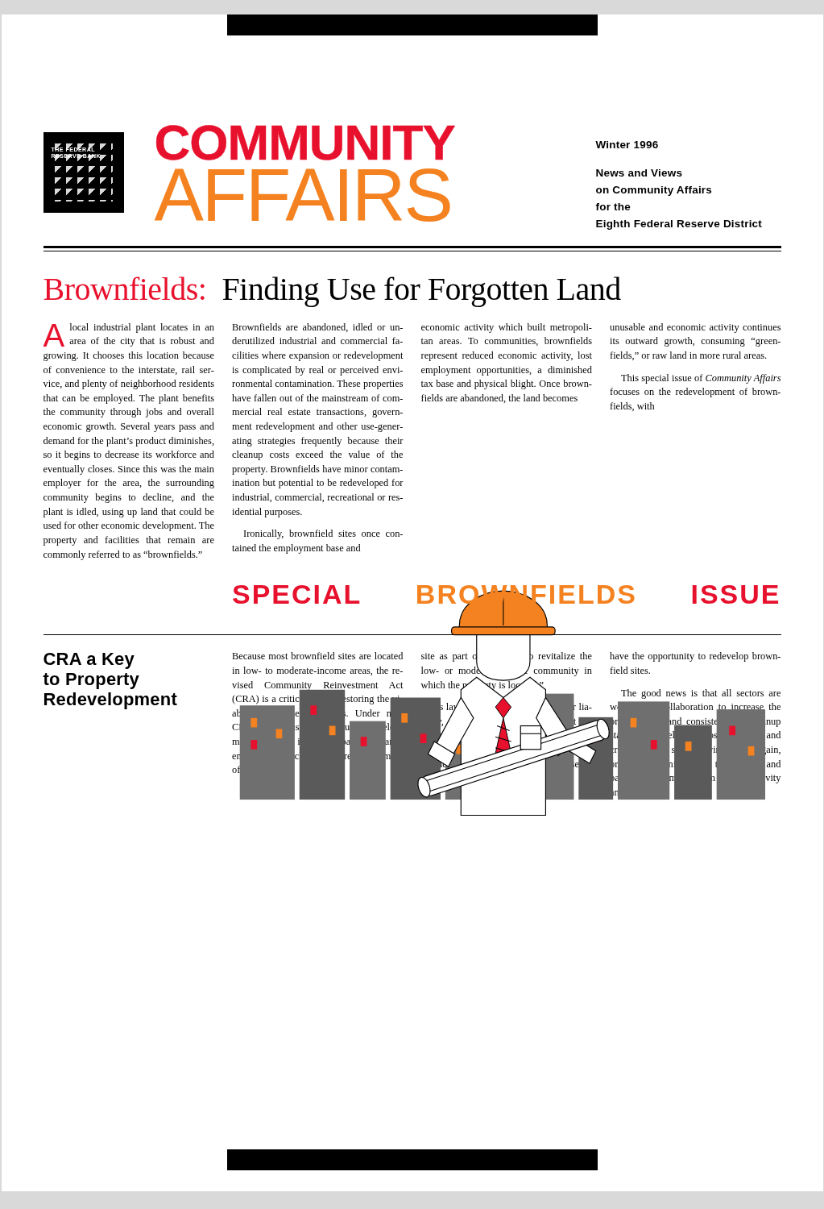Community
Affairs
Winter 1996
News and Views
on Community Affairs
for the
Eighth Federal Reserve District
Brownfields: Finding Use for Forgotten Land
A local industrial plant locates in an area of the city that is robust and growing. It chooses this location because of convenience to the interstate, rail service, and plenty of neighborhood residents that can be employed. The plant benefits the community through jobs and overall economic growth. Several years pass and demand for the plant’s product diminishes, so it begins to decrease its workforce and eventually closes. Since this was the main employer for the area, the surrounding community begins to decline, and the plant is idled, using up land that could be used for other economic development. The property and facilities that remain are commonly referred to as “brownfields.”
Brownfields are abandoned, idled or underutilized industrial and commercial facilities where expansion or redevelopment is complicated by real or perceived environmental contamination. These properties have fallen out of the mainstream of commercial real estate transactions, government redevelopment and other use-generating strategies frequently because their cleanup costs exceed the value of the property. Brownfields have minor contamination but potential to be redeveloped for industrial, commercial, recreational or residential purposes.
Ironically, brownfield sites once contained the employment base and
economic activity which built metropolitan areas. To communities, brownfields represent reduced economic activity, lost employment opportunities, a diminished tax base and physical blight. Once brownfields are abandoned, the land becomes
unusable and economic activity continues its outward growth, consuming “greenfields,” or raw land in more rural areas.
This special issue of Community Affairs focuses on the redevelopment of brownfields, with
Special Brownfields Issue
CRA a Key
to Property
Redevelopment
Because most brownfield sites are located in low- to moderate-income areas, the revised Community Reinvestment Act (CRA) is a critical tool to restoring the viability of these properties. Under new CRA regulations, the community development definition includes “loans to finance environmental cleanup or redevelopment of an industrial
site as part of an effort to revitalize the low- or moderate-income community in which the property is located.”
As laws are changed to limit lender liability, many community development organizations are actively pursuing the economic potential of brownfields. This should raise the comfort level of those financial institutions that
have the opportunity to redevelop brownfield sites.
The good news is that all sectors are working in collaboration to increase the predictability and consistency of cleanup standards, levels and costs. Capital and credit should start flowing once again, bringing brownfields off the sideline and back into the mainstream of productivity and profit.